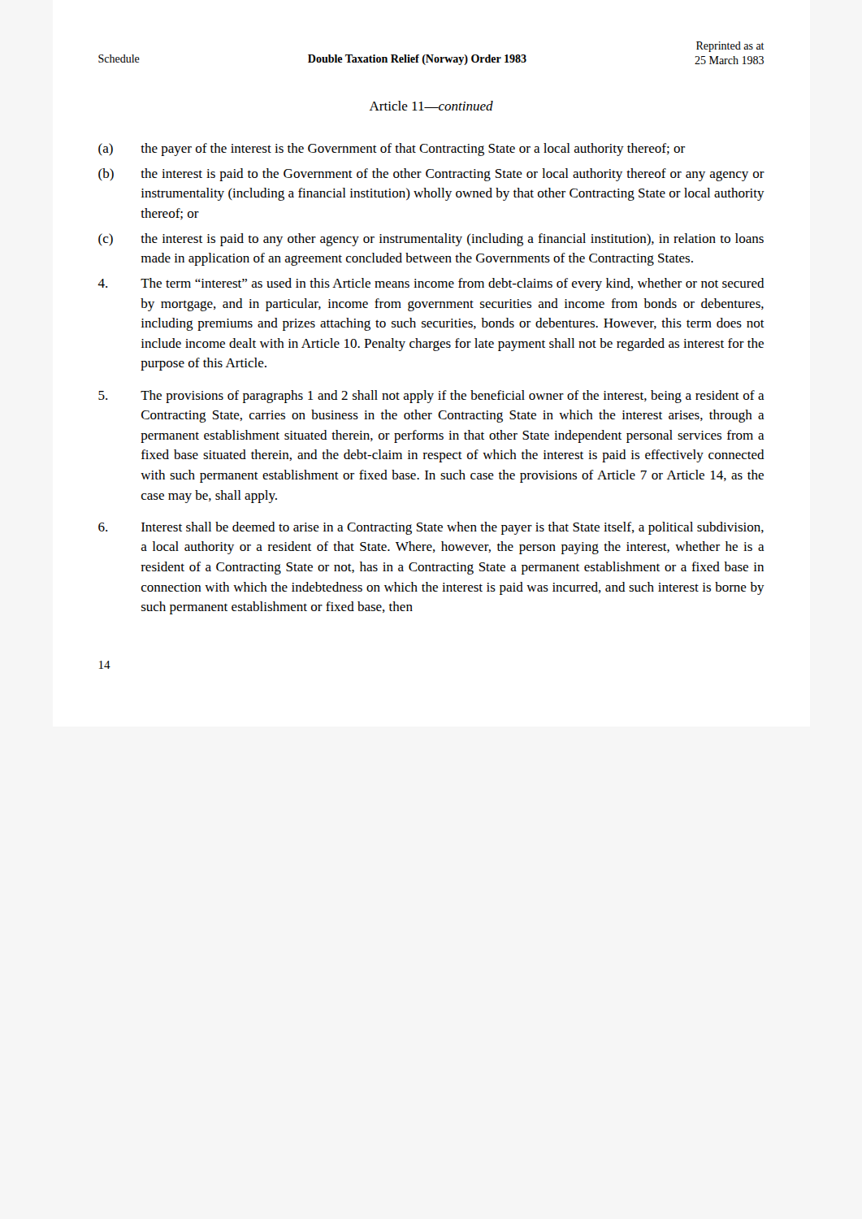Schedule
Double Taxation Relief (Norway) Order 1983
Reprinted as at
25 March 1983
Article 11—continued
(a) the payer of the interest is the Government of that Contracting State or a local authority thereof; or
(b) the interest is paid to the Government of the other Contracting State or local authority thereof or any agency or instrumentality (including a financial institution) wholly owned by that other Contracting State or local authority thereof; or
(c) the interest is paid to any other agency or instrumentality (including a financial institution), in relation to loans made in application of an agreement concluded between the Governments of the Contracting States.
4. The term “interest” as used in this Article means income from debt-claims of every kind, whether or not secured by mortgage, and in particular, income from government securities and income from bonds or debentures, including premiums and prizes attaching to such securities, bonds or debentures. However, this term does not include income dealt with in Article 10. Penalty charges for late payment shall not be regarded as interest for the purpose of this Article.
5. The provisions of paragraphs 1 and 2 shall not apply if the beneficial owner of the interest, being a resident of a Contracting State, carries on business in the other Contracting State in which the interest arises, through a permanent establishment situated therein, or performs in that other State independent personal services from a fixed base situated therein, and the debt-claim in respect of which the interest is paid is effectively connected with such permanent establishment or fixed base. In such case the provisions of Article 7 or Article 14, as the case may be, shall apply.
6. Interest shall be deemed to arise in a Contracting State when the payer is that State itself, a political subdivision, a local authority or a resident of that State. Where, however, the person paying the interest, whether he is a resident of a Contracting State or not, has in a Contracting State a permanent establishment or a fixed base in connection with which the indebtedness on which the interest is paid was incurred, and such interest is borne by such permanent establishment or fixed base, then
14